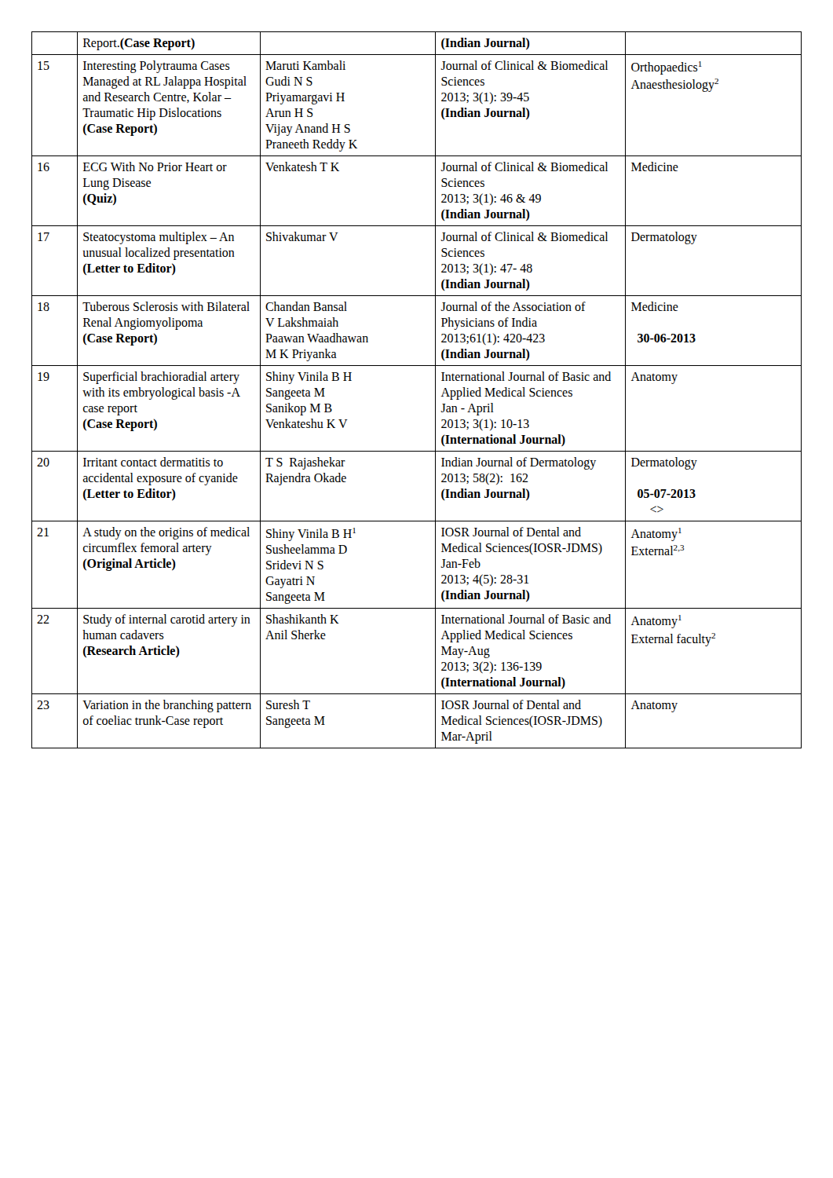| | Report. (Case Report) | | (Indian Journal) | |
| 15 | Interesting Polytrauma Cases Managed at RL Jalappa Hospital and Research Centre, Kolar – Traumatic Hip Dislocations (Case Report) | Maruti Kambali Gudi N S Priyamargavi H Arun H S Vijay Anand H S Praneeth Reddy K | Journal of Clinical & Biomedical Sciences 2013; 3(1): 39-45 (Indian Journal) | Orthopaedics 1 Anaesthesiology 2 |
| 16 | ECG With No Prior Heart or Lung Disease (Quiz) | Venkatesh T K | Journal of Clinical & Biomedical Sciences 2013; 3(1): 46 & 49 (Indian Journal) | Medicine |
| 17 | Steatocystoma multiplex – An unusual localized presentation (Letter to Editor) | Shivakumar V | Journal of Clinical & Biomedical Sciences 2013; 3(1): 47- 48 (Indian Journal) | Dermatology |
| 18 | Tuberous Sclerosis with Bilateral Renal Angiomyolipoma (Case Report) | Chandan Bansal V Lakshmaiah Paawan Waadhawan M K Priyanka | Journal of the Association of Physicians of India 2013;61(1): 420-423 (Indian Journal) | Medicine 30-06-2013 |
| 19 | Superficial brachioradial artery with its embryological basis -A case report (Case Report) | Shiny Vinila B H Sangeeta M Sanikop M B Venkateshu K V | International Journal of Basic and Applied Medical Sciences Jan - April 2013; 3(1): 10-13 (International Journal) | Anatomy |
| 20 | Irritant contact dermatitis to accidental exposure of cyanide (Letter to Editor) | T S Rajashekar Rajendra Okade | Indian Journal of Dermatology 2013; 58(2): 162 (Indian Journal) | Dermatology 05-07-2013 <> |
| 21 | A study on the origins of medical circumflex femoral artery (Original Article) | Shiny Vinila B H 1 Susheelamma D Sridevi N S Gayatri N Sangeeta M | IOSR Journal of Dental and Medical Sciences(IOSR-JDMS) Jan-Feb 2013; 4(5): 28-31 (Indian Journal) | Anatomy 1 External 2,3 |
| 22 | Study of internal carotid artery in human cadavers (Research Article) | Shashikanth K Anil Sherke | International Journal of Basic and Applied Medical Sciences May-Aug 2013; 3(2): 136-139 (International Journal) | Anatomy 1 External faculty 2 |
| 23 | Variation in the branching pattern of coeliac trunk-Case report | Suresh T Sangeeta M | IOSR Journal of Dental and Medical Sciences(IOSR-JDMS) Mar-April | Anatomy |